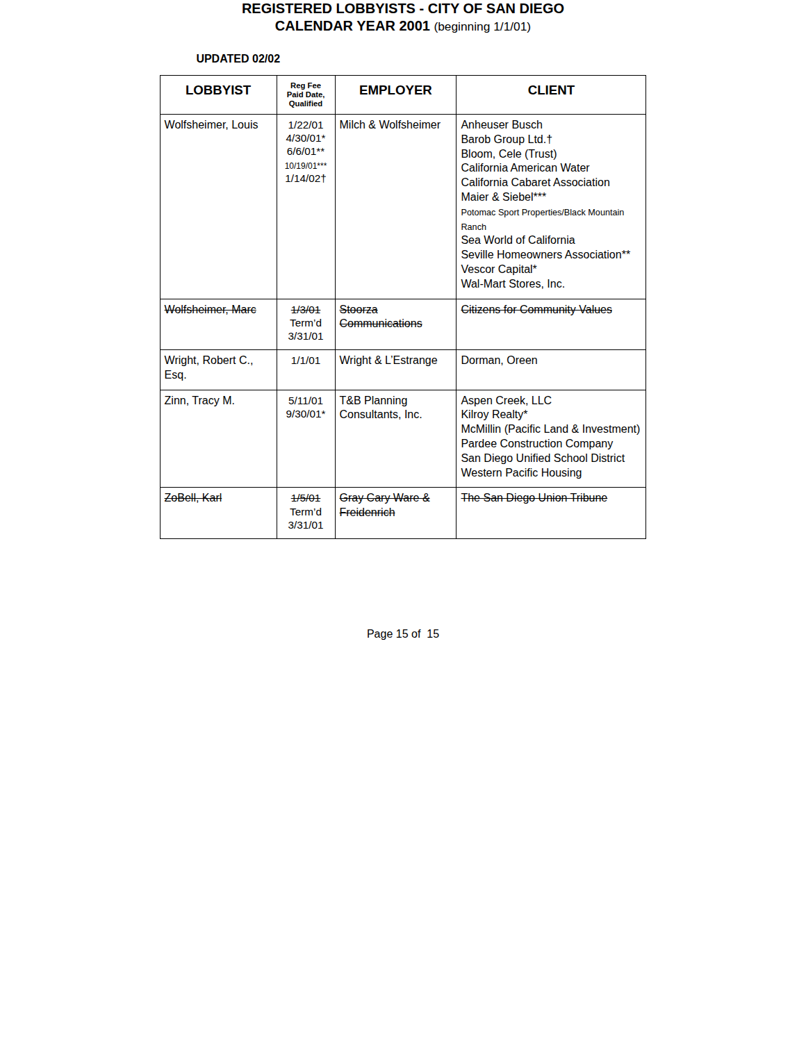REGISTERED LOBBYISTS - CITY OF SAN DIEGO CALENDAR YEAR 2001 (beginning 1/1/01)
UPDATED 02/02
| LOBBYIST | Reg Fee Paid Date, Qualified | EMPLOYER | CLIENT |
| --- | --- | --- | --- |
| Wolfsheimer, Louis | 1/22/01 4/30/01* 6/6/01** 10/19/01*** 1/14/02† | Milch & Wolfsheimer | Anheuser Busch Barob Group Ltd.† Bloom, Cele (Trust) California American Water California Cabaret Association Maier & Siebel*** Potomac Sport Properties/Black Mountain Ranch Sea World of California Seville Homeowners Association** Vescor Capital* Wal-Mart Stores, Inc. |
| Wolfsheimer, Marc | 1/3/01 Term’d 3/31/01 | Stoorza Communications | Citizens for Community Values |
| Wright, Robert C., Esq. | 1/1/01 | Wright & L’Estrange | Dorman, Oreen |
| Zinn, Tracy M. | 5/11/01 9/30/01* | T&B Planning Consultants, Inc. | Aspen Creek, LLC Kilroy Realty* McMillin (Pacific Land & Investment) Pardee Construction Company San Diego Unified School District Western Pacific Housing |
| ZoBell, Karl | 1/5/01 Term’d 3/31/01 | Gray Cary Ware & Freidenrich | The San Diego Union Tribune |
Page 15 of 15